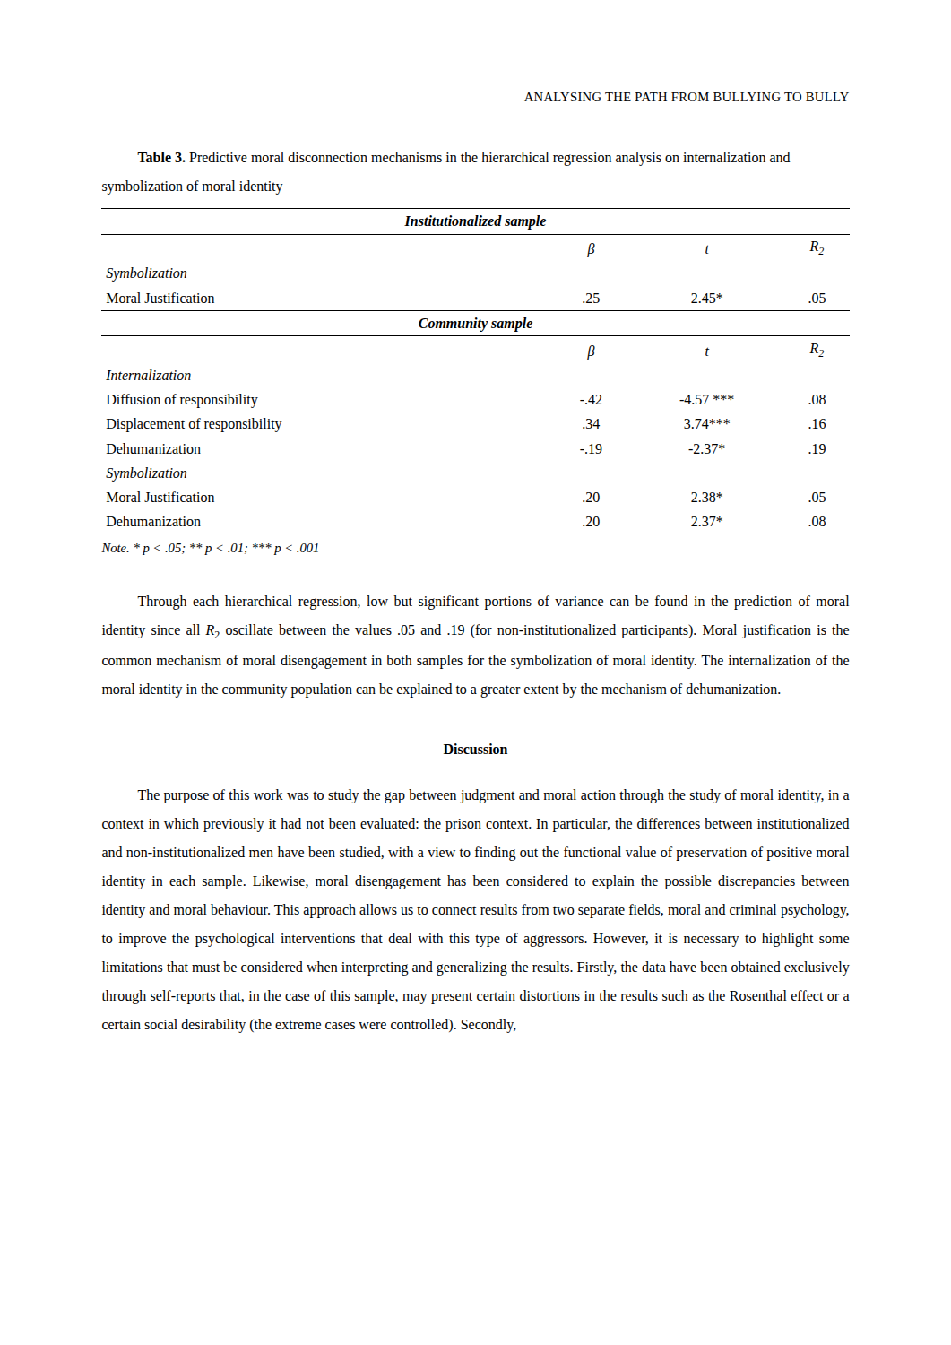ANALYSING THE PATH FROM BULLYING TO BULLY
Table 3. Predictive moral disconnection mechanisms in the hierarchical regression analysis on internalization and symbolization of moral identity
| Institutionalized sample |
| | β | t | R 2 |
| Symbolization | | | |
| Moral Justification | .25 | 2.45* | .05 |
| Community sample |
| | β | t | R 2 |
| Internalization | | | |
| Diffusion of responsibility | -.42 | -4.57 *** | .08 |
| Displacement of responsibility | .34 | 3.74*** | .16 |
| Dehumanization | -.19 | -2.37* | .19 |
| Symbolization | | | |
| Moral Justification | .20 | 2.38* | .05 |
| Dehumanization | .20 | 2.37* | .08 |
Note. * p < .05; ** p < .01; *** p < .001
Through each hierarchical regression, low but significant portions of variance can be found in the prediction of moral identity since all R2 oscillate between the values .05 and .19 (for non-institutionalized participants). Moral justification is the common mechanism of moral disengagement in both samples for the symbolization of moral identity. The internalization of the moral identity in the community population can be explained to a greater extent by the mechanism of dehumanization.
Discussion
The purpose of this work was to study the gap between judgment and moral action through the study of moral identity, in a context in which previously it had not been evaluated: the prison context. In particular, the differences between institutionalized and non-institutionalized men have been studied, with a view to finding out the functional value of preservation of positive moral identity in each sample. Likewise, moral disengagement has been considered to explain the possible discrepancies between identity and moral behaviour. This approach allows us to connect results from two separate fields, moral and criminal psychology, to improve the psychological interventions that deal with this type of aggressors. However, it is necessary to highlight some limitations that must be considered when interpreting and generalizing the results. Firstly, the data have been obtained exclusively through self-reports that, in the case of this sample, may present certain distortions in the results such as the Rosenthal effect or a certain social desirability (the extreme cases were controlled). Secondly,